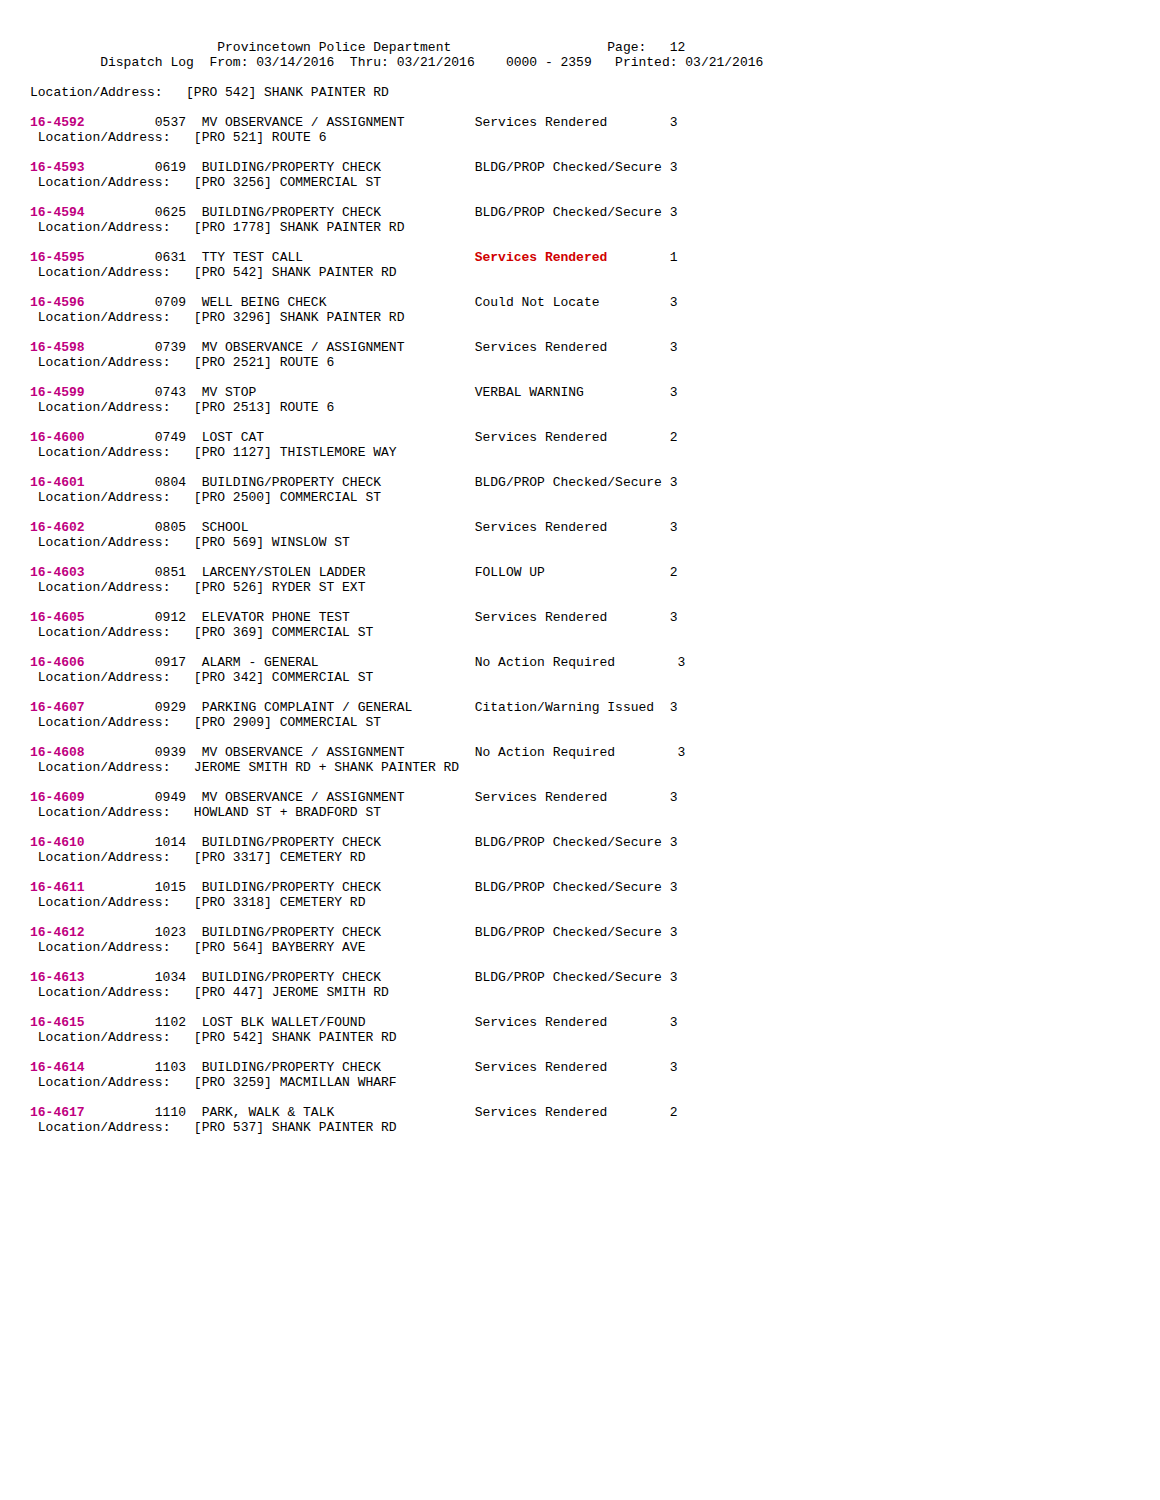Provincetown Police Department                    Page:   12
         Dispatch Log  From: 03/14/2016  Thru: 03/21/2016    0000 - 2359   Printed: 03/21/2016

Location/Address:   [PRO 542] SHANK PAINTER RD

16-4592         0537  MV OBSERVANCE / ASSIGNMENT         Services Rendered        3
 Location/Address:   [PRO 521] ROUTE 6

16-4593         0619  BUILDING/PROPERTY CHECK            BLDG/PROP Checked/Secure 3
 Location/Address:   [PRO 3256] COMMERCIAL ST

16-4594         0625  BUILDING/PROPERTY CHECK            BLDG/PROP Checked/Secure 3
 Location/Address:   [PRO 1778] SHANK PAINTER RD

16-4595         0631  TTY TEST CALL                      Services Rendered        1
 Location/Address:   [PRO 542] SHANK PAINTER RD

16-4596         0709  WELL BEING CHECK                   Could Not Locate         3
 Location/Address:   [PRO 3296] SHANK PAINTER RD

16-4598         0739  MV OBSERVANCE / ASSIGNMENT         Services Rendered        3
 Location/Address:   [PRO 2521] ROUTE 6

16-4599         0743  MV STOP                            VERBAL WARNING           3
 Location/Address:   [PRO 2513] ROUTE 6

16-4600         0749  LOST CAT                           Services Rendered        2
 Location/Address:   [PRO 1127] THISTLEMORE WAY

16-4601         0804  BUILDING/PROPERTY CHECK            BLDG/PROP Checked/Secure 3
 Location/Address:   [PRO 2500] COMMERCIAL ST

16-4602         0805  SCHOOL                             Services Rendered        3
 Location/Address:   [PRO 569] WINSLOW ST

16-4603         0851  LARCENY/STOLEN LADDER              FOLLOW UP                2
 Location/Address:   [PRO 526] RYDER ST EXT

16-4605         0912  ELEVATOR PHONE TEST                Services Rendered        3
 Location/Address:   [PRO 369] COMMERCIAL ST

16-4606         0917  ALARM - GENERAL                    No Action Required        3
 Location/Address:   [PRO 342] COMMERCIAL ST

16-4607         0929  PARKING COMPLAINT / GENERAL        Citation/Warning Issued  3
 Location/Address:   [PRO 2909] COMMERCIAL ST

16-4608         0939  MV OBSERVANCE / ASSIGNMENT         No Action Required        3
 Location/Address:   JEROME SMITH RD + SHANK PAINTER RD

16-4609         0949  MV OBSERVANCE / ASSIGNMENT         Services Rendered        3
 Location/Address:   HOWLAND ST + BRADFORD ST

16-4610         1014  BUILDING/PROPERTY CHECK            BLDG/PROP Checked/Secure 3
 Location/Address:   [PRO 3317] CEMETERY RD

16-4611         1015  BUILDING/PROPERTY CHECK            BLDG/PROP Checked/Secure 3
 Location/Address:   [PRO 3318] CEMETERY RD

16-4612         1023  BUILDING/PROPERTY CHECK            BLDG/PROP Checked/Secure 3
 Location/Address:   [PRO 564] BAYBERRY AVE

16-4613         1034  BUILDING/PROPERTY CHECK            BLDG/PROP Checked/Secure 3
 Location/Address:   [PRO 447] JEROME SMITH RD

16-4615         1102  LOST BLK WALLET/FOUND              Services Rendered        3
 Location/Address:   [PRO 542] SHANK PAINTER RD

16-4614         1103  BUILDING/PROPERTY CHECK            Services Rendered        3
 Location/Address:   [PRO 3259] MACMILLAN WHARF

16-4617         1110  PARK, WALK & TALK                  Services Rendered        2
 Location/Address:   [PRO 537] SHANK PAINTER RD